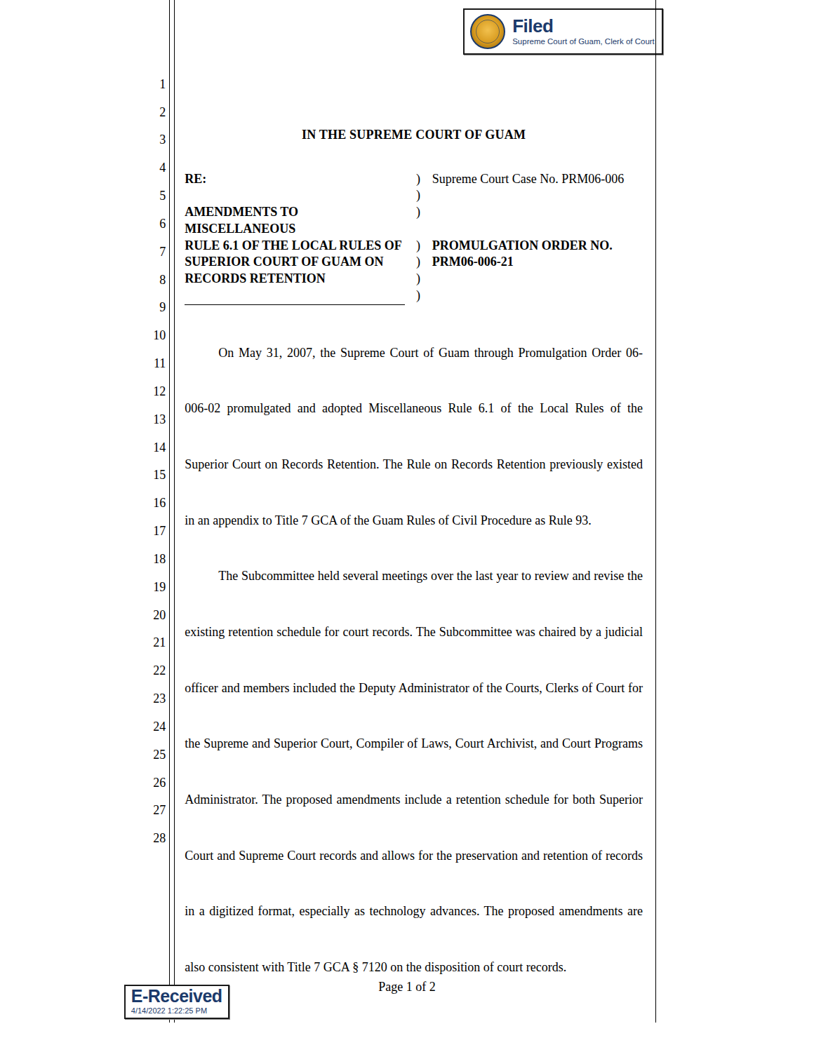Filed
Supreme Court of Guam, Clerk of Court
1
2
3
4
5
6
7
8
9
10
11
12
13
14
15
16
17
18
19
20
21
22
23
24
25
26
27
28
IN THE SUPREME COURT OF GUAM
| RE: | ) | Supreme Court Case No. PRM06-006 |
| | ) | |
| AMENDMENTS TO MISCELLANEOUS | ) | |
| RULE 6.1 OF THE LOCAL RULES OF | ) | PROMULGATION ORDER NO. |
| SUPERIOR COURT OF GUAM ON | ) | PRM06-006-21 |
| RECORDS RETENTION | ) | |
| | ) | |
On May 31, 2007, the Supreme Court of Guam through Promulgation Order 06-006-02 promulgated and adopted Miscellaneous Rule 6.1 of the Local Rules of the Superior Court on Records Retention. The Rule on Records Retention previously existed in an appendix to Title 7 GCA of the Guam Rules of Civil Procedure as Rule 93.
The Subcommittee held several meetings over the last year to review and revise the existing retention schedule for court records. The Subcommittee was chaired by a judicial officer and members included the Deputy Administrator of the Courts, Clerks of Court for the Supreme and Superior Court, Compiler of Laws, Court Archivist, and Court Programs Administrator. The proposed amendments include a retention schedule for both Superior Court and Supreme Court records and allows for the preservation and retention of records in a digitized format, especially as technology advances. The proposed amendments are also consistent with Title 7 GCA § 7120 on the disposition of court records.
Page 1 of 2
E-Received
4/14/2022 1:22:25 PM